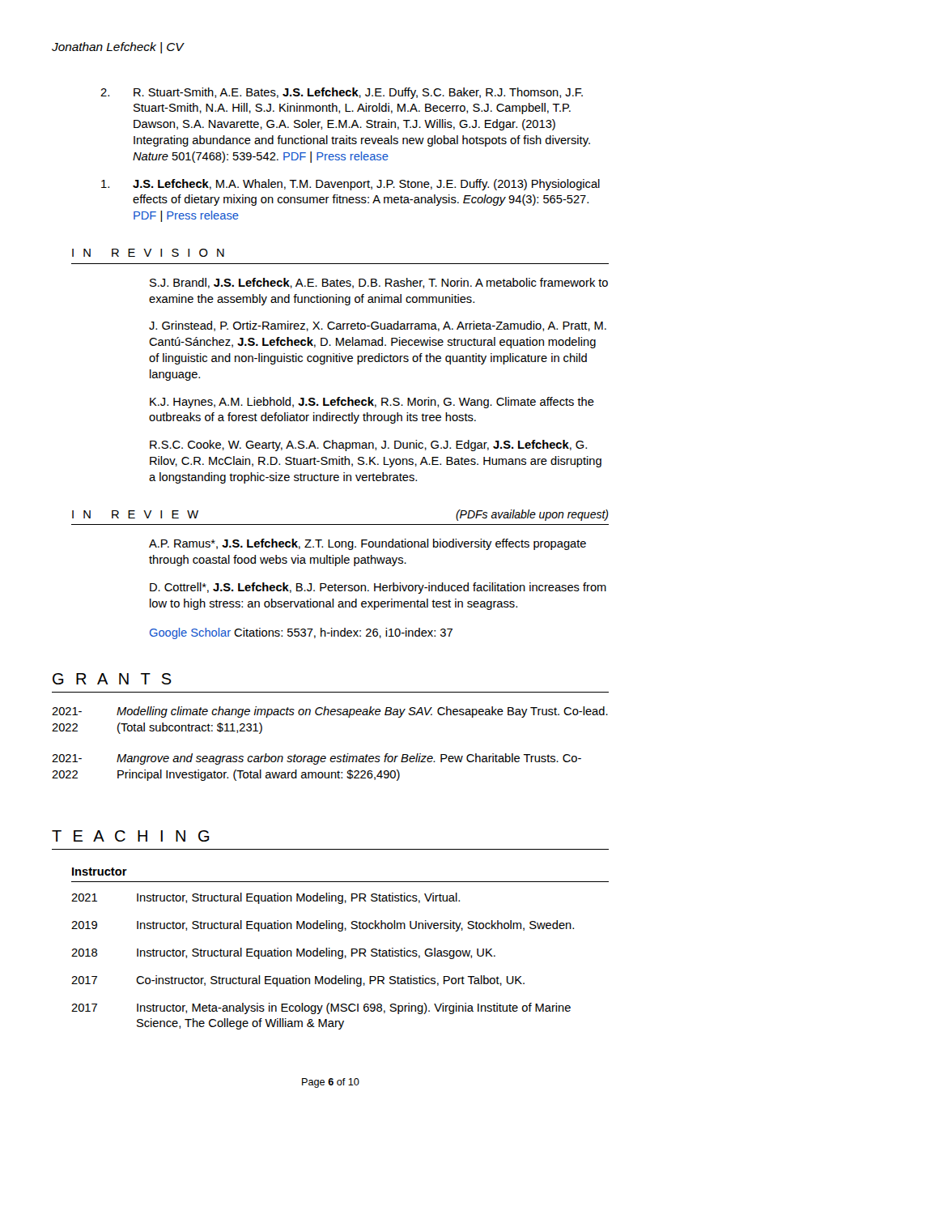Jonathan Lefcheck | CV
2.
R. Stuart-Smith, A.E. Bates, J.S. Lefcheck, J.E. Duffy, S.C. Baker, R.J. Thomson, J.F. Stuart-Smith, N.A. Hill, S.J. Kininmonth, L. Airoldi, M.A. Becerro, S.J. Campbell, T.P. Dawson, S.A. Navarette, G.A. Soler, E.M.A. Strain, T.J. Willis, G.J. Edgar. (2013) Integrating abundance and functional traits reveals new global hotspots of fish diversity. Nature 501(7468): 539-542. PDF | Press release
1.
J.S. Lefcheck, M.A. Whalen, T.M. Davenport, J.P. Stone, J.E. Duffy. (2013) Physiological effects of dietary mixing on consumer fitness: A meta-analysis. Ecology 94(3): 565-527. PDF | Press release
I N R E V I S I O N
S.J. Brandl, J.S. Lefcheck, A.E. Bates, D.B. Rasher, T. Norin. A metabolic framework to examine the assembly and functioning of animal communities.
J. Grinstead, P. Ortiz-Ramirez, X. Carreto-Guadarrama, A. Arrieta-Zamudio, A. Pratt, M. Cantú-Sánchez, J.S. Lefcheck, D. Melamad. Piecewise structural equation modeling of linguistic and non-linguistic cognitive predictors of the quantity implicature in child language.
K.J. Haynes, A.M. Liebhold, J.S. Lefcheck, R.S. Morin, G. Wang. Climate affects the outbreaks of a forest defoliator indirectly through its tree hosts.
R.S.C. Cooke, W. Gearty, A.S.A. Chapman, J. Dunic, G.J. Edgar, J.S. Lefcheck, G. Rilov, C.R. McClain, R.D. Stuart-Smith, S.K. Lyons, A.E. Bates. Humans are disrupting a longstanding trophic-size structure in vertebrates.
I N R E V I E W
(PDFs available upon request)
A.P. Ramus*, J.S. Lefcheck, Z.T. Long. Foundational biodiversity effects propagate through coastal food webs via multiple pathways.
D. Cottrell*, J.S. Lefcheck, B.J. Peterson. Herbivory-induced facilitation increases from low to high stress: an observational and experimental test in seagrass.
Google Scholar Citations: 5537, h-index: 26, i10-index: 37
G R A N T S
| 2021- 2022 | Modelling climate change impacts on Chesapeake Bay SAV. Chesapeake Bay Trust. Co-lead. (Total subcontract: $11,231) |
| 2021- 2022 | Mangrove and seagrass carbon storage estimates for Belize. Pew Charitable Trusts. Co-Principal Investigator. (Total award amount: $226,490) |
T E A C H I N G
Instructor
| 2021 | Instructor, Structural Equation Modeling, PR Statistics, Virtual. |
| 2019 | Instructor, Structural Equation Modeling, Stockholm University, Stockholm, Sweden. |
| 2018 | Instructor, Structural Equation Modeling, PR Statistics, Glasgow, UK. |
| 2017 | Co-instructor, Structural Equation Modeling, PR Statistics, Port Talbot, UK. |
| 2017 | Instructor, Meta-analysis in Ecology (MSCI 698, Spring). Virginia Institute of Marine Science, The College of William & Mary |
Page 6 of 10